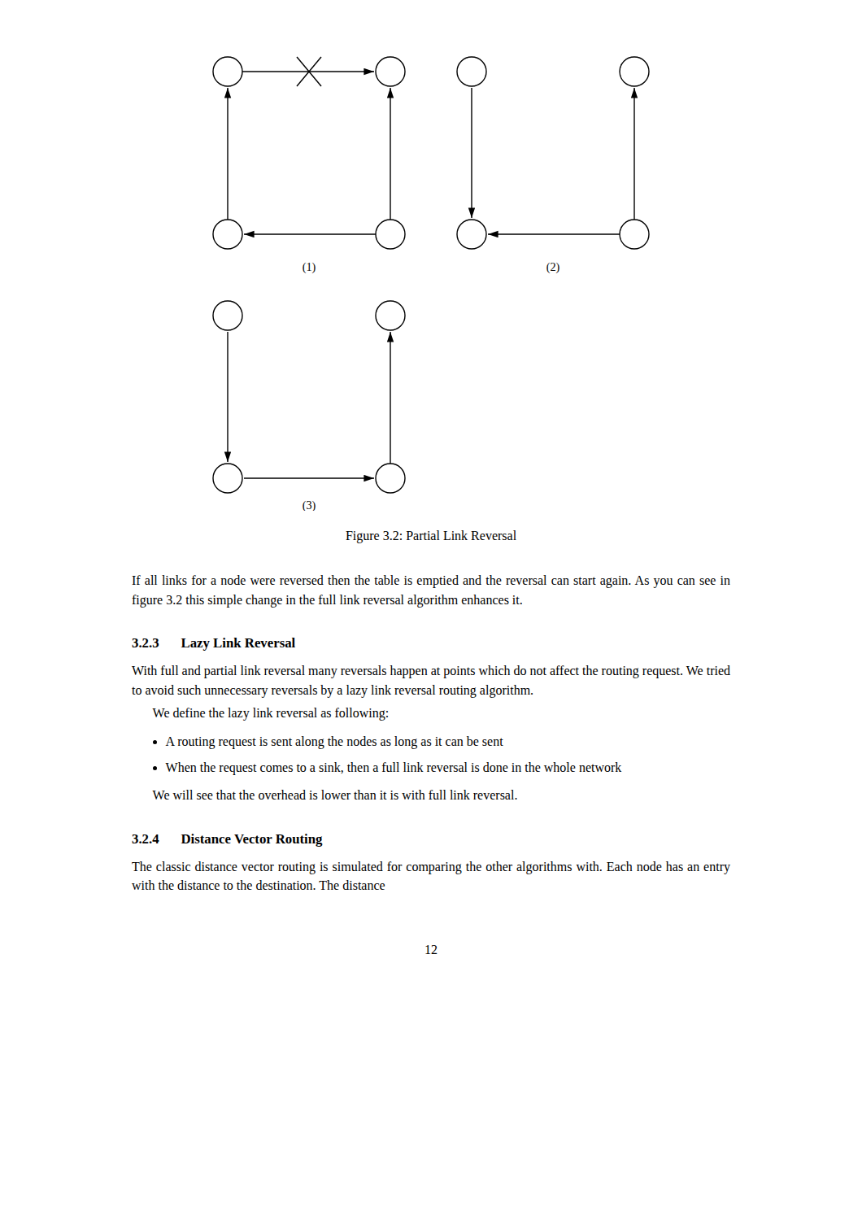(1) (2) (3)
Figure 3.2: Partial Link Reversal
If all links for a node were reversed then the table is emptied and the reversal can start again. As you can see in figure 3.2 this simple change in the full link reversal algorithm enhances it.
3.2.3 Lazy Link Reversal
With full and partial link reversal many reversals happen at points which do not affect the routing request. We tried to avoid such unnecessary reversals by a lazy link reversal routing algorithm.
We define the lazy link reversal as following:
A routing request is sent along the nodes as long as it can be sent
When the request comes to a sink, then a full link reversal is done in the whole network
We will see that the overhead is lower than it is with full link reversal.
3.2.4 Distance Vector Routing
The classic distance vector routing is simulated for comparing the other algorithms with. Each node has an entry with the distance to the destination. The distance
12